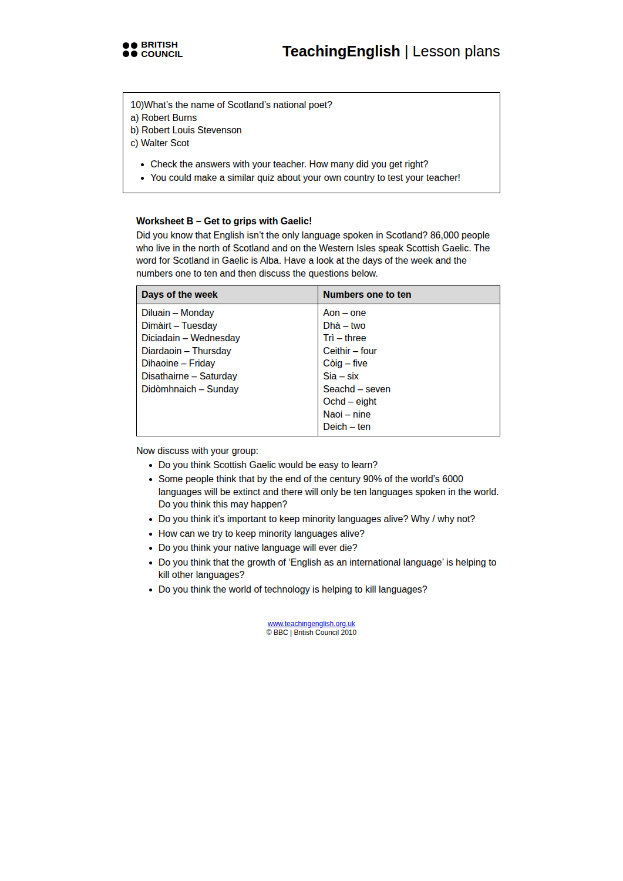BRITISH
COUNCIL
Teaching English | Lesson plans
10)What’s the name of Scotland’s national poet?
a) Robert Burns
b) Robert Louis Stevenson
c) Walter Scot
Check the answers with your teacher. How many did you get right?
You could make a similar quiz about your own country to test your teacher!
Worksheet B – Get to grips with Gaelic!
Did you know that English isn’t the only language spoken in Scotland? 86,000 people who live in the north of Scotland and on the Western Isles speak Scottish Gaelic. The word for Scotland in Gaelic is Alba. Have a look at the days of the week and the numbers one to ten and then discuss the questions below.
| Days of the week | Numbers one to ten |
| --- | --- |
| Diluain – Monday Dimàirt – Tuesday Diciadain – Wednesday Diardaoin – Thursday Dihaoine – Friday Disathairne – Saturday Didòmhnaich – Sunday | Aon – one Dhà – two Trì – three Ceithir – four Còig – five Sia – six Seachd – seven Ochd – eight Naoi – nine Deich – ten |
Now discuss with your group:
Do you think Scottish Gaelic would be easy to learn?
Some people think that by the end of the century 90% of the world’s 6000 languages will be extinct and there will only be ten languages spoken in the world. Do you think this may happen?
Do you think it’s important to keep minority languages alive? Why / why not?
How can we try to keep minority languages alive?
Do you think your native language will ever die?
Do you think that the growth of ‘English as an international language’ is helping to kill other languages?
Do you think the world of technology is helping to kill languages?
www.teachingenglish.org.uk
© BBC | British Council 2010